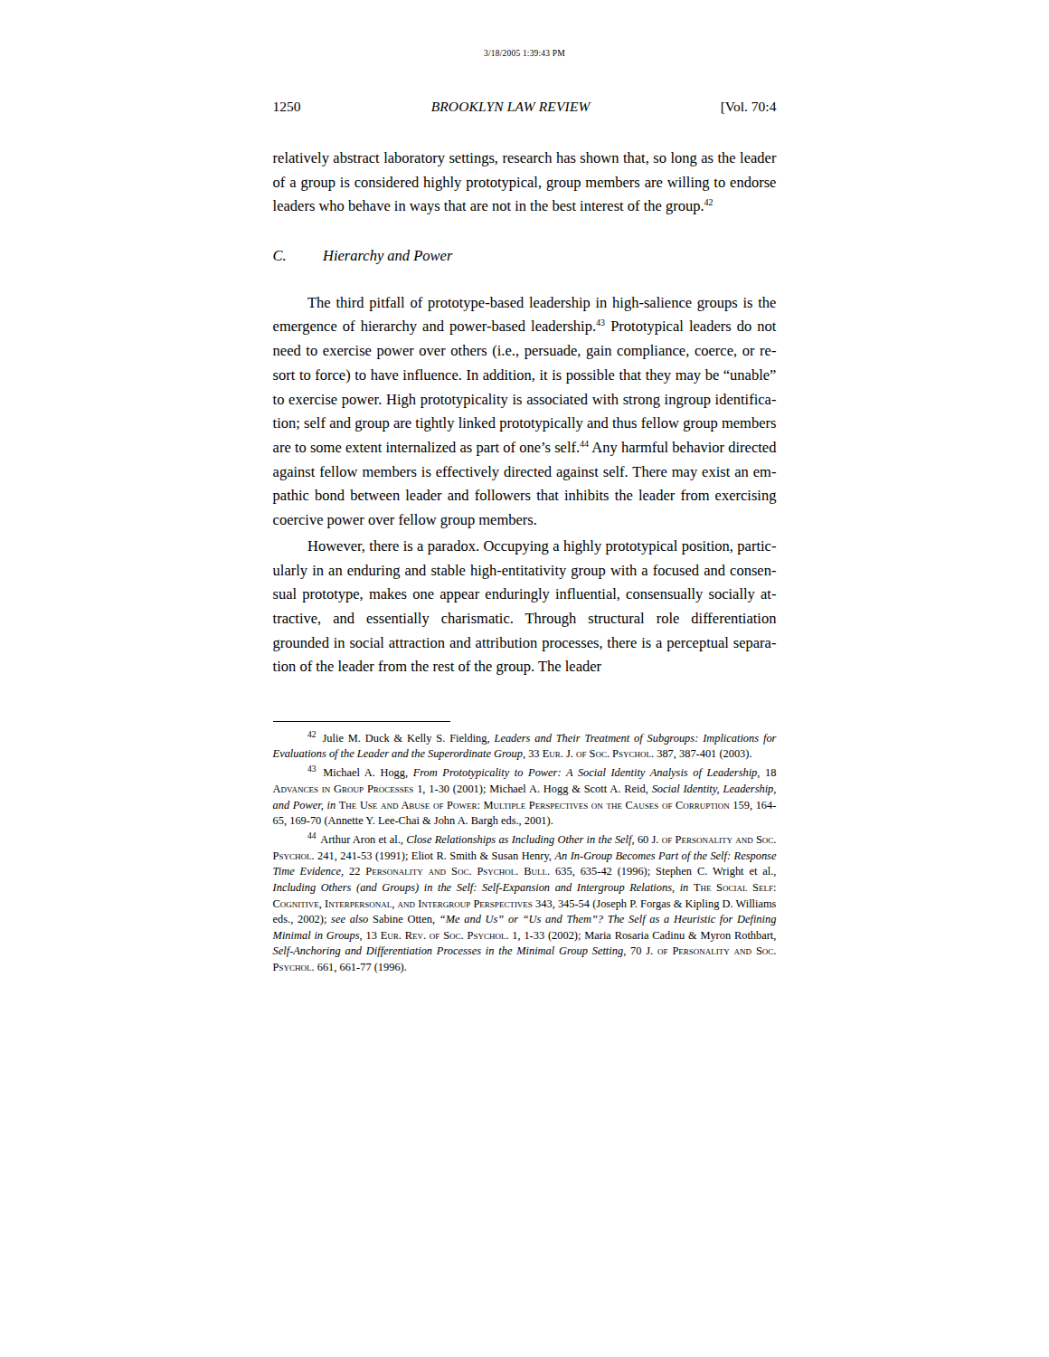3/18/2005 1:39:43 PM
1250 BROOKLYN LAW REVIEW [Vol. 70:4
relatively abstract laboratory settings, research has shown that, so long as the leader of a group is considered highly prototypical, group members are willing to endorse leaders who behave in ways that are not in the best interest of the group.42
C. Hierarchy and Power
The third pitfall of prototype-based leadership in high-salience groups is the emergence of hierarchy and power-based leadership.43 Prototypical leaders do not need to exercise power over others (i.e., persuade, gain compliance, coerce, or resort to force) to have influence. In addition, it is possible that they may be “unable” to exercise power. High prototypicality is associated with strong ingroup identification; self and group are tightly linked prototypically and thus fellow group members are to some extent internalized as part of one’s self.44 Any harmful behavior directed against fellow members is effectively directed against self. There may exist an empathic bond between leader and followers that inhibits the leader from exercising coercive power over fellow group members.
However, there is a paradox. Occupying a highly prototypical position, particularly in an enduring and stable high-entitativity group with a focused and consensual prototype, makes one appear enduringly influential, consensually socially attractive, and essentially charismatic. Through structural role differentiation grounded in social attraction and attribution processes, there is a perceptual separation of the leader from the rest of the group. The leader
42 Julie M. Duck & Kelly S. Fielding, Leaders and Their Treatment of Subgroups: Implications for Evaluations of the Leader and the Superordinate Group, 33 Eur. J. of Soc. Psychol. 387, 387-401 (2003).
43 Michael A. Hogg, From Prototypicality to Power: A Social Identity Analysis of Leadership, 18 Advances in Group Processes 1, 1-30 (2001); Michael A. Hogg & Scott A. Reid, Social Identity, Leadership, and Power, in The Use and Abuse of Power: Multiple Perspectives on the Causes of Corruption 159, 164-65, 169-70 (Annette Y. Lee-Chai & John A. Bargh eds., 2001).
44 Arthur Aron et al., Close Relationships as Including Other in the Self, 60 J. of Personality and Soc. Psychol. 241, 241-53 (1991); Eliot R. Smith & Susan Henry, An In-Group Becomes Part of the Self: Response Time Evidence, 22 Personality and Soc. Psychol. Bull. 635, 635-42 (1996); Stephen C. Wright et al., Including Others (and Groups) in the Self: Self-Expansion and Intergroup Relations, in The Social Self: Cognitive, Interpersonal, and Intergroup Perspectives 343, 345-54 (Joseph P. Forgas & Kipling D. Williams eds., 2002); see also Sabine Otten, “Me and Us” or “Us and Them”? The Self as a Heuristic for Defining Minimal in Groups, 13 Eur. Rev. of Soc. Psychol. 1, 1-33 (2002); Maria Rosaria Cadinu & Myron Rothbart, Self-Anchoring and Differentiation Processes in the Minimal Group Setting, 70 J. of Personality and Soc. Psychol. 661, 661-77 (1996).